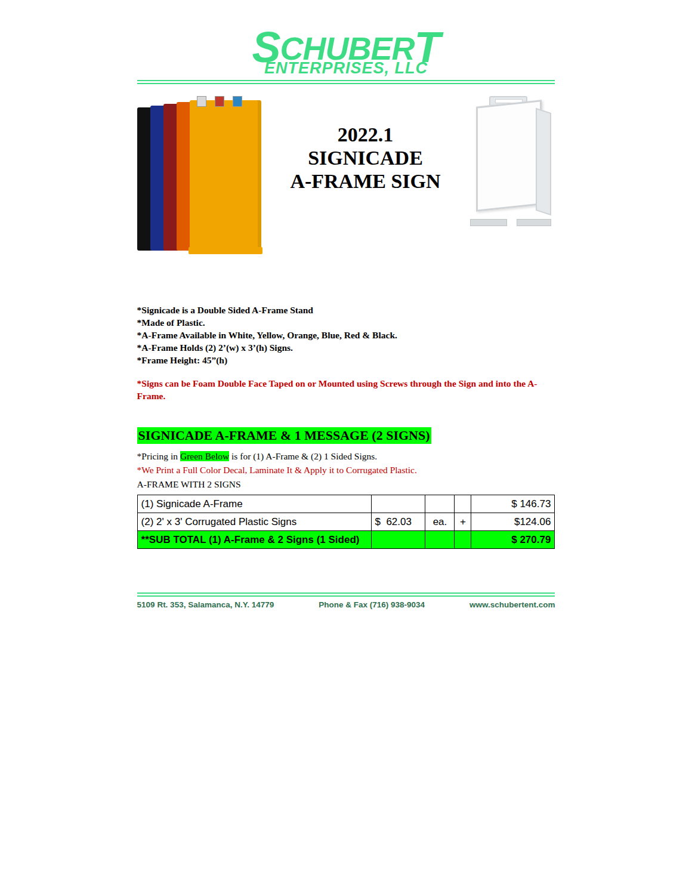SCHUBERT ENTERPRISES, LLC
2022.1
SIGNICADE
A-FRAME SIGN
*Signicade is a Double Sided A-Frame Stand
*Made of Plastic.
*A-Frame Available in White, Yellow, Orange, Blue, Red & Black.
*A-Frame Holds (2) 2’(w) x 3’(h) Signs.
*Frame Height: 45”(h)
*Signs can be Foam Double Face Taped on or Mounted using Screws through the Sign and into the A-Frame.
SIGNICADE A-FRAME & 1 MESSAGE (2 SIGNS)
*Pricing in Green Below is for (1) A-Frame & (2) 1 Sided Signs.
*We Print a Full Color Decal, Laminate It & Apply it to Corrugated Plastic.
A-FRAME WITH 2 SIGNS
| (1) Signicade A-Frame | | | | $ 146.73 |
| (2) 2' x 3' Corrugated Plastic Signs | $ 62.03 | ea. | + | $124.06 |
| **SUB TOTAL (1) A-Frame & 2 Signs (1 Sided) | | | | $ 270.79 |
5109 Rt. 353, Salamanca, N.Y. 14779 Phone & Fax (716) 938-9034 www.schubertent.com